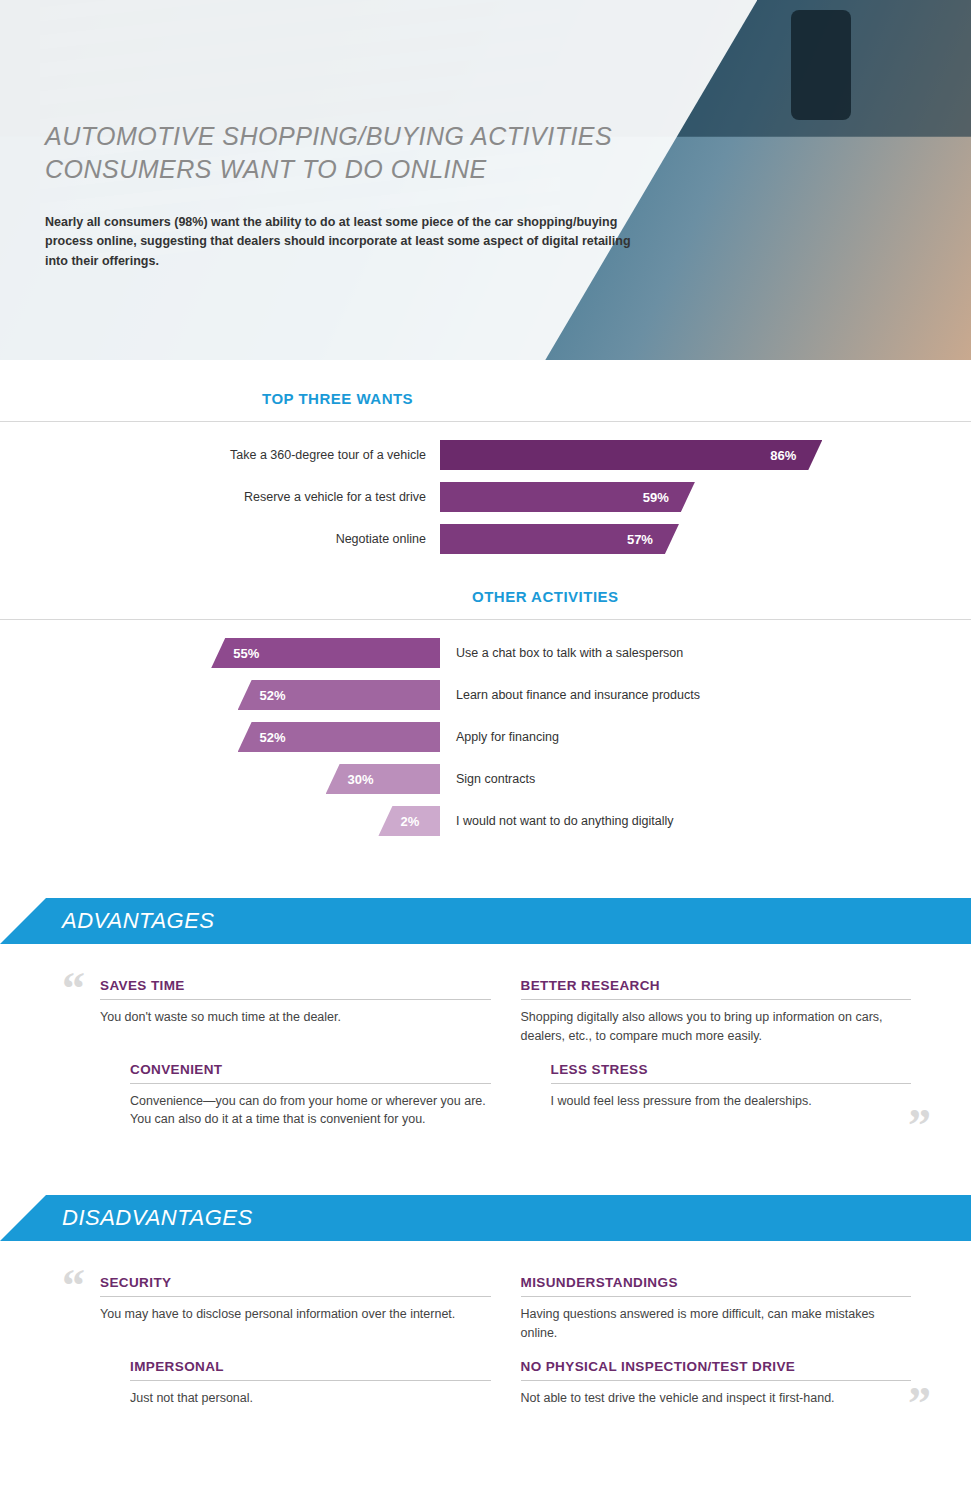Automotive Shopping/Buying Activities
Consumers Want to Do Online
Nearly all consumers (98%) want the ability to do at least some piece of the car shopping/buying process online, suggesting that dealers should incorporate at least some aspect of digital retailing into their offerings.
Top Three Wants
Take a 360-degree tour of a vehicle
86%
Reserve a vehicle for a test drive
59%
Negotiate online
57%
Other Activities
55%
Use a chat box to talk with a salesperson
52%
Learn about finance and insurance products
52%
Apply for financing
30%
Sign contracts
2%
I would not want to do anything digitally
Advantages
“ ”
Saves Time
You don't waste so much time at the dealer.
Better Research
Shopping digitally also allows you to bring up information on cars, dealers, etc., to compare much more easily.
Convenient
Convenience—you can do from your home or wherever you are. You can also do it at a time that is convenient for you.
Less Stress
I would feel less pressure from the dealerships.
Disadvantages
“ ”
Security
You may have to disclose personal information over the internet.
Misunderstandings
Having questions answered is more difficult, can make mistakes online.
Impersonal
Just not that personal.
No Physical Inspection/Test Drive
Not able to test drive the vehicle and inspect it first-hand.